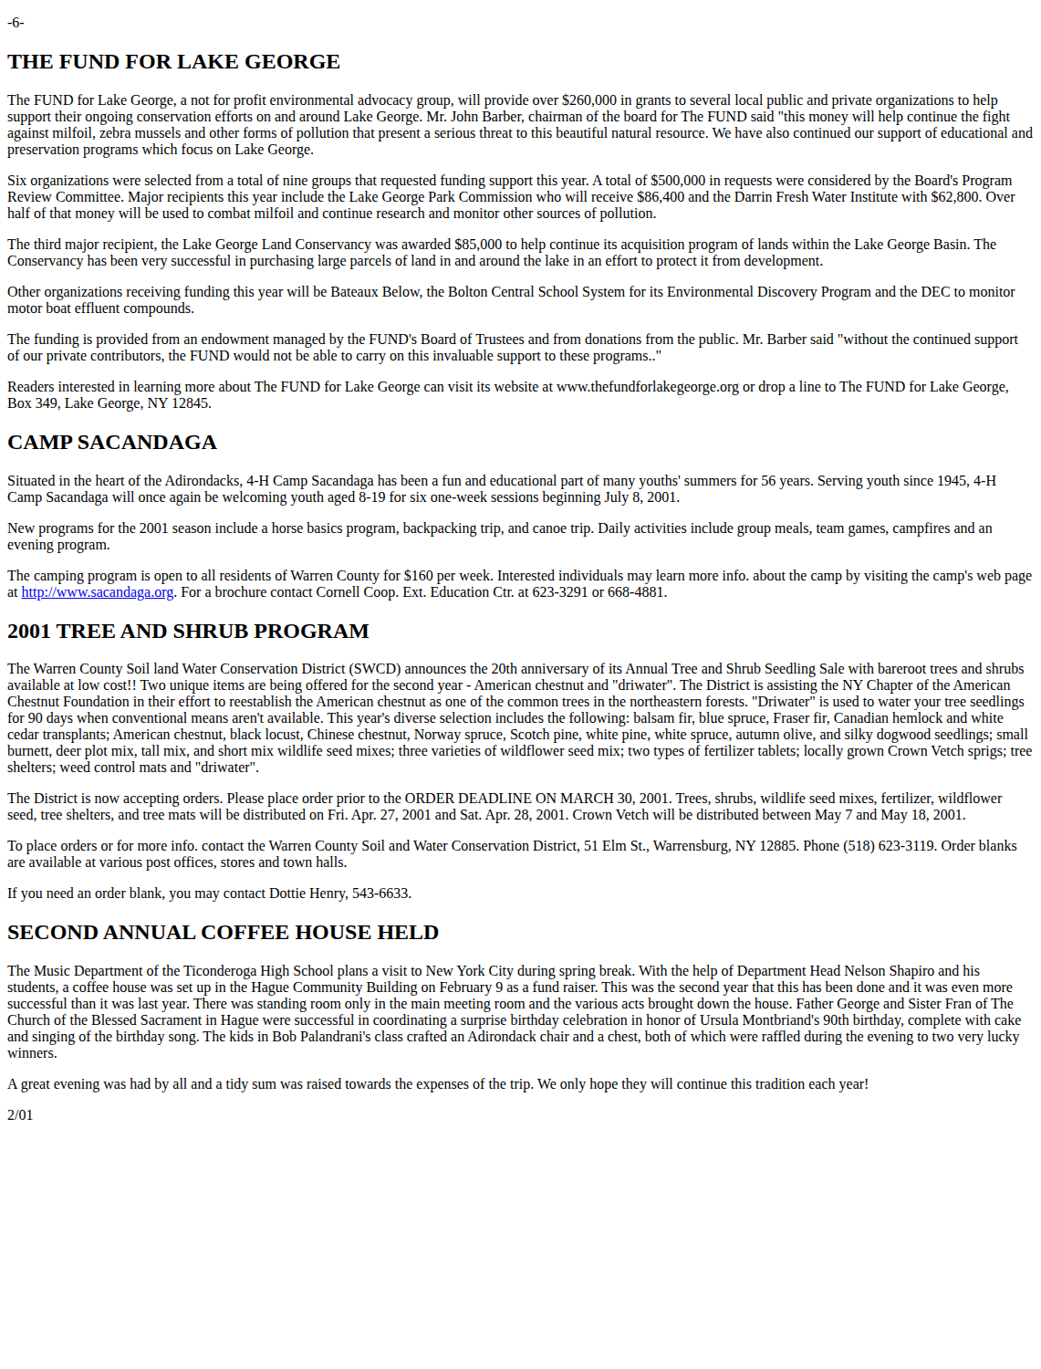-6-
THE FUND FOR LAKE GEORGE
The FUND for Lake George, a not for profit environmental advocacy group, will provide over $260,000 in grants to several local public and private organizations to help support their ongoing conservation efforts on and around Lake George. Mr. John Barber, chairman of the board for The FUND said "this money will help continue the fight against milfoil, zebra mussels and other forms of pollution that present a serious threat to this beautiful natural resource. We have also continued our support of educational and preservation programs which focus on Lake George.
Six organizations were selected from a total of nine groups that requested funding support this year. A total of $500,000 in requests were considered by the Board's Program Review Committee. Major recipients this year include the Lake George Park Commission who will receive $86,400 and the Darrin Fresh Water Institute with $62,800. Over half of that money will be used to combat milfoil and continue research and monitor other sources of pollution.
The third major recipient, the Lake George Land Conservancy was awarded $85,000 to help continue its acquisition program of lands within the Lake George Basin. The Conservancy has been very successful in purchasing large parcels of land in and around the lake in an effort to protect it from development.
Other organizations receiving funding this year will be Bateaux Below, the Bolton Central School System for its Environmental Discovery Program and the DEC to monitor motor boat effluent compounds.
The funding is provided from an endowment managed by the FUND's Board of Trustees and from donations from the public. Mr. Barber said "without the continued support of our private contributors, the FUND would not be able to carry on this invaluable support to these programs.."
Readers interested in learning more about The FUND for Lake George can visit its website at www.thefundforlakegeorge.org or drop a line to The FUND for Lake George, Box 349, Lake George, NY 12845.
CAMP SACANDAGA
Situated in the heart of the Adirondacks, 4-H Camp Sacandaga has been a fun and educational part of many youths' summers for 56 years. Serving youth since 1945, 4-H Camp Sacandaga will once again be welcoming youth aged 8-19 for six one-week sessions beginning July 8, 2001.
New programs for the 2001 season include a horse basics program, backpacking trip, and canoe trip. Daily activities include group meals, team games, campfires and an evening program.
The camping program is open to all residents of Warren County for $160 per week. Interested individuals may learn more info. about the camp by visiting the camp's web page at http://www.sacandaga.org. For a brochure contact Cornell Coop. Ext. Education Ctr. at 623-3291 or 668-4881.
2001 TREE AND SHRUB PROGRAM
The Warren County Soil land Water Conservation District (SWCD) announces the 20th anniversary of its Annual Tree and Shrub Seedling Sale with bareroot trees and shrubs available at low cost!! Two unique items are being offered for the second year - American chestnut and "driwater". The District is assisting the NY Chapter of the American Chestnut Foundation in their effort to reestablish the American chestnut as one of the common trees in the northeastern forests. "Driwater" is used to water your tree seedlings for 90 days when conventional means aren't available. This year's diverse selection includes the following: balsam fir, blue spruce, Fraser fir, Canadian hemlock and white cedar transplants; American chestnut, black locust, Chinese chestnut, Norway spruce, Scotch pine, white pine, white spruce, autumn olive, and silky dogwood seedlings; small burnett, deer plot mix, tall mix, and short mix wildlife seed mixes; three varieties of wildflower seed mix; two types of fertilizer tablets; locally grown Crown Vetch sprigs; tree shelters; weed control mats and "driwater".
The District is now accepting orders. Please place order prior to the ORDER DEADLINE ON MARCH 30, 2001. Trees, shrubs, wildlife seed mixes, fertilizer, wildflower seed, tree shelters, and tree mats will be distributed on Fri. Apr. 27, 2001 and Sat. Apr. 28, 2001. Crown Vetch will be distributed between May 7 and May 18, 2001.
To place orders or for more info. contact the Warren County Soil and Water Conservation District, 51 Elm St., Warrensburg, NY 12885. Phone (518) 623-3119. Order blanks are available at various post offices, stores and town halls.
If you need an order blank, you may contact Dottie Henry, 543-6633.
SECOND ANNUAL COFFEE HOUSE HELD
The Music Department of the Ticonderoga High School plans a visit to New York City during spring break. With the help of Department Head Nelson Shapiro and his students, a coffee house was set up in the Hague Community Building on February 9 as a fund raiser. This was the second year that this has been done and it was even more successful than it was last year. There was standing room only in the main meeting room and the various acts brought down the house. Father George and Sister Fran of The Church of the Blessed Sacrament in Hague were successful in coordinating a surprise birthday celebration in honor of Ursula Montbriand's 90th birthday, complete with cake and singing of the birthday song. The kids in Bob Palandrani's class crafted an Adirondack chair and a chest, both of which were raffled during the evening to two very lucky winners.
A great evening was had by all and a tidy sum was raised towards the expenses of the trip. We only hope they will continue this tradition each year!
2/01